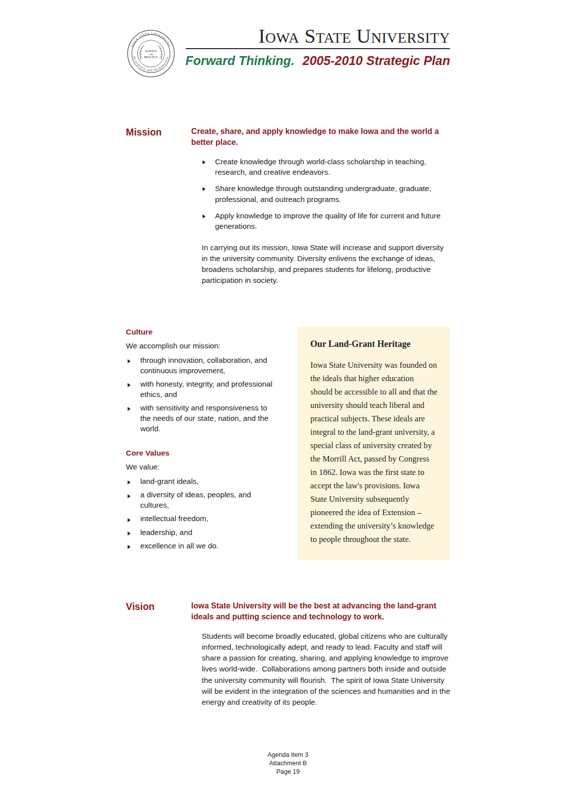IOWA STATE UNIVERSITY OF SCIENCE AND TECHNOLOGY SCIENCE with PRACTICE
IOWA STATE UNIVERSITY
Forward Thinking. 2005-2010 Strategic Plan
Mission
Create, share, and apply knowledge to make Iowa and the world a better place.
Create knowledge through world-class scholarship in teaching, research, and creative endeavors.
Share knowledge through outstanding undergraduate, graduate, professional, and outreach programs.
Apply knowledge to improve the quality of life for current and future generations.
In carrying out its mission, Iowa State will increase and support diversity in the university community. Diversity enlivens the exchange of ideas, broadens scholarship, and prepares students for lifelong, productive participation in society.
Culture
We accomplish our mission:
through innovation, collaboration, and continuous improvement,
with honesty, integrity, and professional ethics, and
with sensitivity and responsiveness to the needs of our state, nation, and the world.
Core Values
We value:
land-grant ideals,
a diversity of ideas, peoples, and cultures,
intellectual freedom,
leadership, and
excellence in all we do.
Our Land-Grant Heritage
Iowa State University was founded on the ideals that higher education should be accessible to all and that the university should teach liberal and practical subjects. These ideals are integral to the land-grant university, a special class of university created by the Morrill Act, passed by Congress in 1862. Iowa was the first state to accept the law's provisions. Iowa State University subsequently pioneered the idea of Extension – extending the university’s knowledge to people throughout the state.
Vision
Iowa State University will be the best at advancing the land-grant ideals and putting science and technology to work.
Students will become broadly educated, global citizens who are culturally informed, technologically adept, and ready to lead. Faculty and staff will share a passion for creating, sharing, and applying knowledge to improve lives world-wide. Collaborations among partners both inside and outside the university community will flourish. The spirit of Iowa State University will be evident in the integration of the sciences and humanities and in the energy and creativity of its people.
Agenda Item 3
Attachment B
Page 19